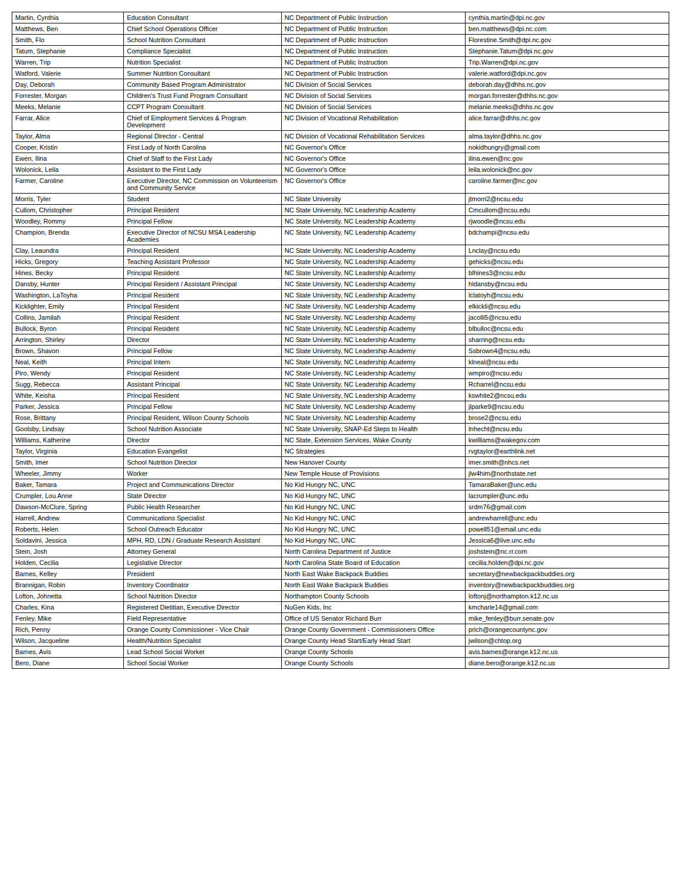| Martin, Cynthia | Education Consultant | NC Department of Public Instruction | cynthia.martin@dpi.nc.gov |
| Matthews, Ben | Chief School Operations Officer | NC Department of Public Instruction | ben.matthews@dpi.nc.com |
| Smith, Flo | School Nutrition Consultant | NC Department of Public Instruction | Florestine.Smith@dpi.nc.gov |
| Tatum, Stephanie | Compliance Specialist | NC Department of Public Instruction | Stephanie.Tatum@dpi.nc.gov |
| Warren, Trip | Nutrition Specialist | NC Department of Public Instruction | Trip.Warren@dpi.nc.gov |
| Watford, Valerie | Summer Nutrition Consultant | NC Department of Public Instruction | valerie.watford@dpi.nc.gov |
| Day, Deborah | Community Based Program Administrator | NC Division of Social Services | deborah.day@dhhs.nc.gov |
| Forrester, Morgan | Children's Trust Fund Program Consultant | NC Division of Social Services | morgan.forrester@dhhs.nc.gov |
| Meeks, Melanie | CCPT Program Consultant | NC Division of Social Services | melanie.meeks@dhhs.nc.gov |
| Farrar, Alice | Chief of Employment Services & Program Development | NC Division of Vocational Rehabilitation | alice.farrar@dhhs.nc.gov |
| Taylor, Alma | Regional Director - Central | NC Division of Vocational Rehabilitation Services | alma.taylor@dhhs.nc.gov |
| Cooper, Kristin | First Lady of North Carolina | NC Governor's Office | nokidhungry@gmail.com |
| Ewen, Ilina | Chief of Staff to the First Lady | NC Governor's Office | ilina.ewen@nc.gov |
| Wolonick, Leila | Assistant to the First Lady | NC Governor's Office | leila.wolonick@nc.gov |
| Farmer, Caroline | Executive Director, NC Commission on Volunteerism and Community Service | NC Governor's Office | caroline.farmer@nc.gov |
| Morris, Tyler | Student | NC State University | jtmorri2@ncsu.edu |
| Cullom, Christopher | Principal Resident | NC State University, NC Leadership Academy | Cmcullom@ncsu.edu |
| Woodley, Rommy | Principal Fellow | NC State University, NC Leadership Academy | rjwoodle@ncsu.edu |
| Champion, Brenda | Executive Director of NCSU MSA Leadership Academies | NC State University, NC Leadership Academy | bdchampi@ncsu.edu |
| Clay, Leaundra | Principal Resident | NC State University, NC Leadership Academy | Lnclay@ncsu.edu |
| Hicks, Gregory | Teaching Assistant Professor | NC State University, NC Leadership Academy | gehicks@ncsu.edu |
| Hines, Becky | Principal Resident | NC State University, NC Leadership Academy | blhines3@ncsu.edu |
| Dansby, Hunter | Principal Resident / Assistant Principal | NC State University, NC Leadership Academy | hldansby@ncsu.edu |
| Washington, LaToyha | Principal Resident | NC State University, NC Leadership Academy | lclatoyh@ncsu.edu |
| Kicklighter, Emily | Principal Resident | NC State University, NC Leadership Academy | elkickli@ncsu.edu |
| Collins, Jamilah | Principal Resident | NC State University, NC Leadership Academy | jacolli5@ncsu.edu |
| Bullock, Byron | Principal Resident | NC State University, NC Leadership Academy | blbulloc@ncsu.edu |
| Arrington, Shirley | Director | NC State University, NC Leadership Academy | sharring@ncsu.edu |
| Brown, Shavon | Principal Fellow | NC State University, NC Leadership Academy | Ssbrown4@ncsu.edu |
| Neal, Keith | Principal Intern | NC State University, NC Leadership Academy | klneal@ncsu.edu |
| Piro, Wendy | Principal Resident | NC State University, NC Leadership Academy | wmpiro@ncsu.edu |
| Sugg, Rebecca | Assistant Principal | NC State University, NC Leadership Academy | Rcharrel@ncsu.edu |
| White, Keisha | Principal Resident | NC State University, NC Leadership Academy | kswhite2@ncsu.edu |
| Parker, Jessica | Principal Fellow | NC State University, NC Leadership Academy | jlparke9@ncsu.edu |
| Rose, Brittany | Principal Resident, Wilson County Schools | NC State University, NC Leadership Academy | brose2@ncsu.edu |
| Goolsby, Lindsay | School Nutrition Associate | NC State University, SNAP-Ed Steps to Health | lnhecht@ncsu.edu |
| Williams, Katherine | Director | NC State, Extension Services, Wake County | kwilliams@wakegov.com |
| Taylor, Virginia | Education Evangelist | NC Strategies | rvgtaylor@earthlink.net |
| Smith, Imer | School Nutrition Director | New Hanover County | imer.smith@nhcs.net |
| Wheeler, Jimmy | Worker | New Temple House of Provisions | jlw4him@northstate.net |
| Baker, Tamara | Project and Communications Director | No Kid Hungry NC, UNC | TamaraBaker@unc.edu |
| Crumpler, Lou Anne | State Director | No Kid Hungry NC, UNC | lacrumpler@unc.edu |
| Dawson-McClure, Spring | Public Health Researcher | No Kid Hungry NC, UNC | srdm76@gmail.com |
| Harrell, Andrew | Communications Specialist | No Kid Hungry NC, UNC | andrewharrell@unc.edu |
| Roberts, Helen | School Outreach Educator | No Kid Hungry NC, UNC | powell51@email.unc.edu |
| Soldavini, Jessica | MPH, RD, LDN / Graduate Research Assistant | No Kid Hungry NC, UNC | Jessica6@live.unc.edu |
| Stein, Josh | Attorney General | North Carolina Department of Justice | joshstein@nc.rr.com |
| Holden, Cecilia | Legislative Director | North Carolina State Board of Education | cecilia.holden@dpi.nc.gov |
| Barnes, Kelley | President | North East Wake Backpack Buddies | secretary@newbackpackbuddies.org |
| Brannigan, Robin | Inventory Coordinator | North East Wake Backpack Buddies | inventory@newbackpackbuddies.org |
| Lofton, Johnetta | School Nutrition Director | Northampton County Schools | loftonj@northampton.k12.nc.us |
| Charles, Kina | Registered Dietitian, Executive Director | NuGen Kids, Inc | kmcharle14@gmail.com |
| Fenley, Mike | Field Representative | Office of US Senator Richard Burr | mike_fenley@burr.senate.gov |
| Rich, Penny | Orange County Commissioner - Vice Chair | Orange County Government - Commissioners Office | prich@orangecountync.gov |
| Wilson, Jacqueline | Health/Nutrition Specialist | Orange County Head Start/Early Head Start | jwilson@chtop.org |
| Barnes, Avis | Lead School Social Worker | Orange County Schools | avis.barnes@orange.k12.nc.us |
| Bero, Diane | School Social Worker | Orange County Schools | diane.bero@orange.k12.nc.us |